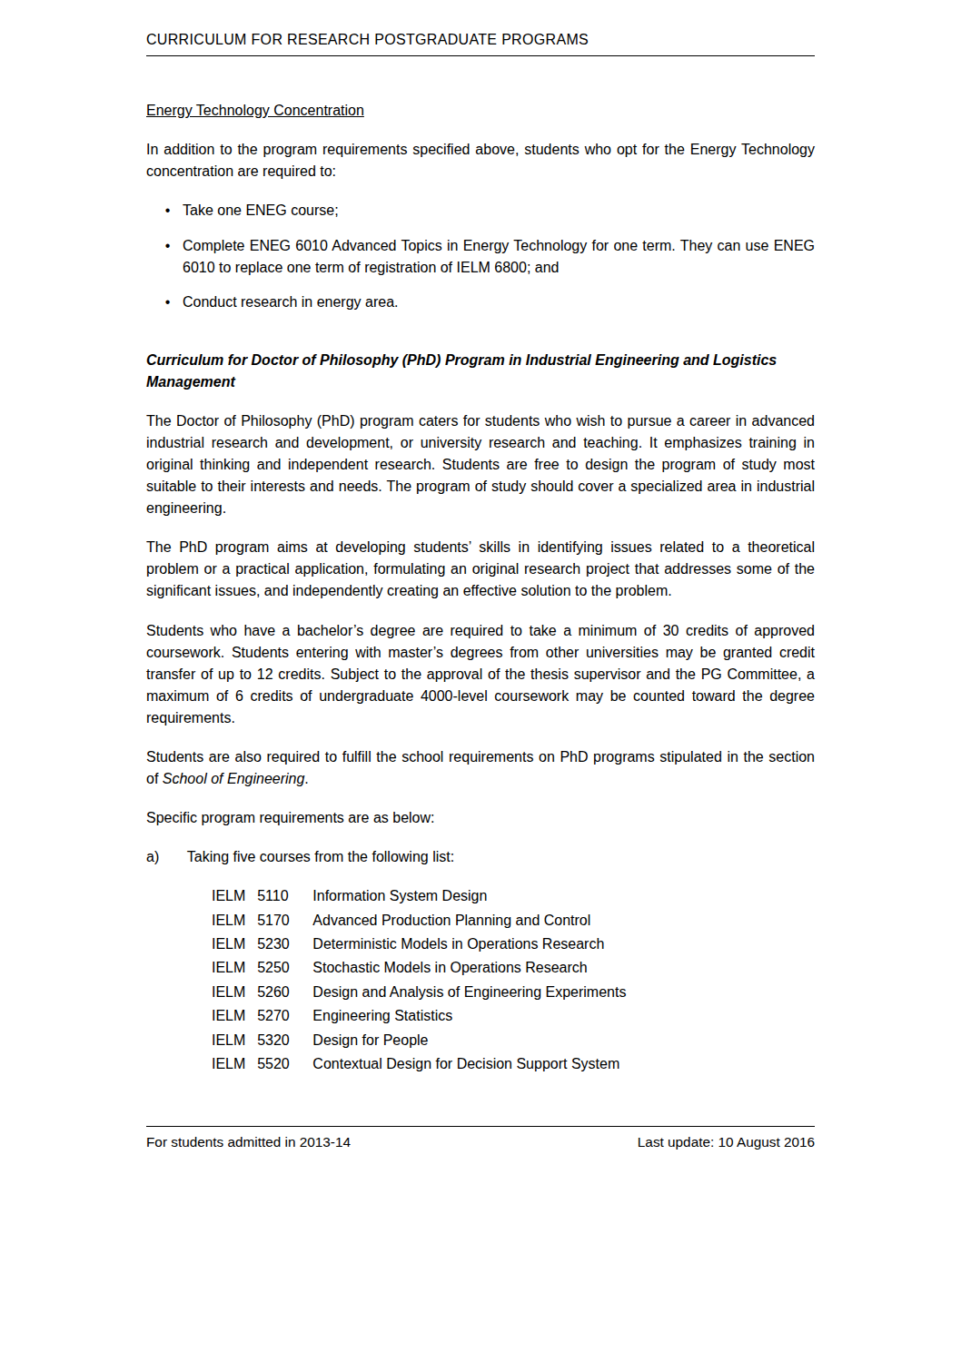CURRICULUM FOR RESEARCH POSTGRADUATE PROGRAMS
Energy Technology Concentration
In addition to the program requirements specified above, students who opt for the Energy Technology concentration are required to:
Take one ENEG course;
Complete ENEG 6010 Advanced Topics in Energy Technology for one term. They can use ENEG 6010 to replace one term of registration of IELM 6800; and
Conduct research in energy area.
Curriculum for Doctor of Philosophy (PhD) Program in Industrial Engineering and Logistics Management
The Doctor of Philosophy (PhD) program caters for students who wish to pursue a career in advanced industrial research and development, or university research and teaching. It emphasizes training in original thinking and independent research. Students are free to design the program of study most suitable to their interests and needs. The program of study should cover a specialized area in industrial engineering.
The PhD program aims at developing students’ skills in identifying issues related to a theoretical problem or a practical application, formulating an original research project that addresses some of the significant issues, and independently creating an effective solution to the problem.
Students who have a bachelor’s degree are required to take a minimum of 30 credits of approved coursework. Students entering with master’s degrees from other universities may be granted credit transfer of up to 12 credits. Subject to the approval of the thesis supervisor and the PG Committee, a maximum of 6 credits of undergraduate 4000-level coursework may be counted toward the degree requirements.
Students are also required to fulfill the school requirements on PhD programs stipulated in the section of School of Engineering.
Specific program requirements are as below:
Taking five courses from the following list:
| IELM | 5110 | Information System Design |
| IELM | 5170 | Advanced Production Planning and Control |
| IELM | 5230 | Deterministic Models in Operations Research |
| IELM | 5250 | Stochastic Models in Operations Research |
| IELM | 5260 | Design and Analysis of Engineering Experiments |
| IELM | 5270 | Engineering Statistics |
| IELM | 5320 | Design for People |
| IELM | 5520 | Contextual Design for Decision Support System |
For students admitted in 2013-14 Last update: 10 August 2016